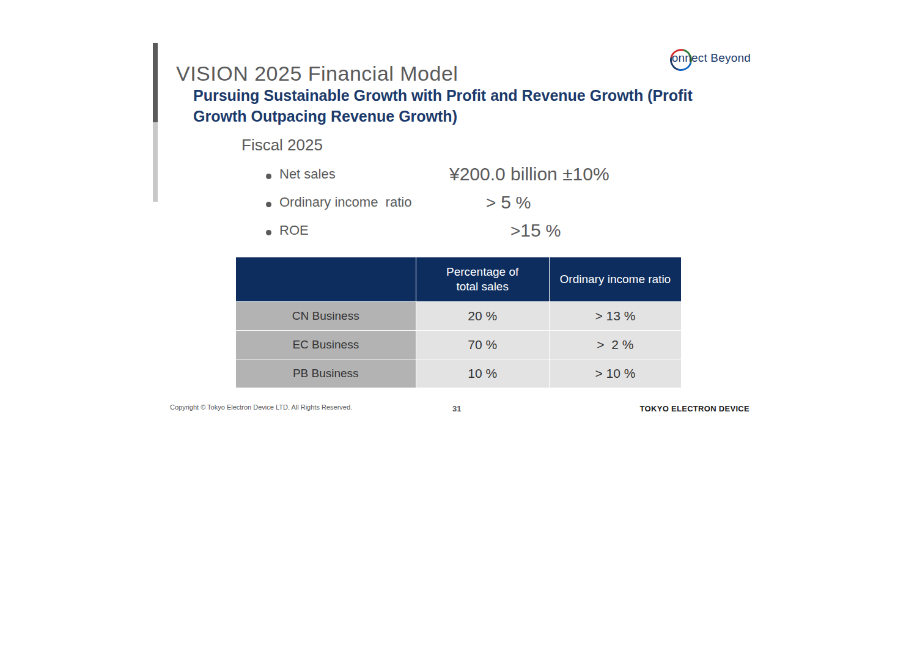VISION 2025 Financial Model
onnect Beyond
Pursuing Sustainable Growth with Profit and Revenue Growth (Profit Growth Outpacing Revenue Growth)
Fiscal 2025
Net sales ¥200.0 billion ±10%
Ordinary income ratio > 5 %
ROE >15 %
| | Percentage of total sales | Ordinary income ratio |
| --- | --- | --- |
| CN Business | 20 % | > 13 % |
| EC Business | 70 % | > 2 % |
| PB Business | 10 % | > 10 % |
Copyright © Tokyo Electron Device LTD. All Rights Reserved.
31
TOKYO ELECTRON DEVICE